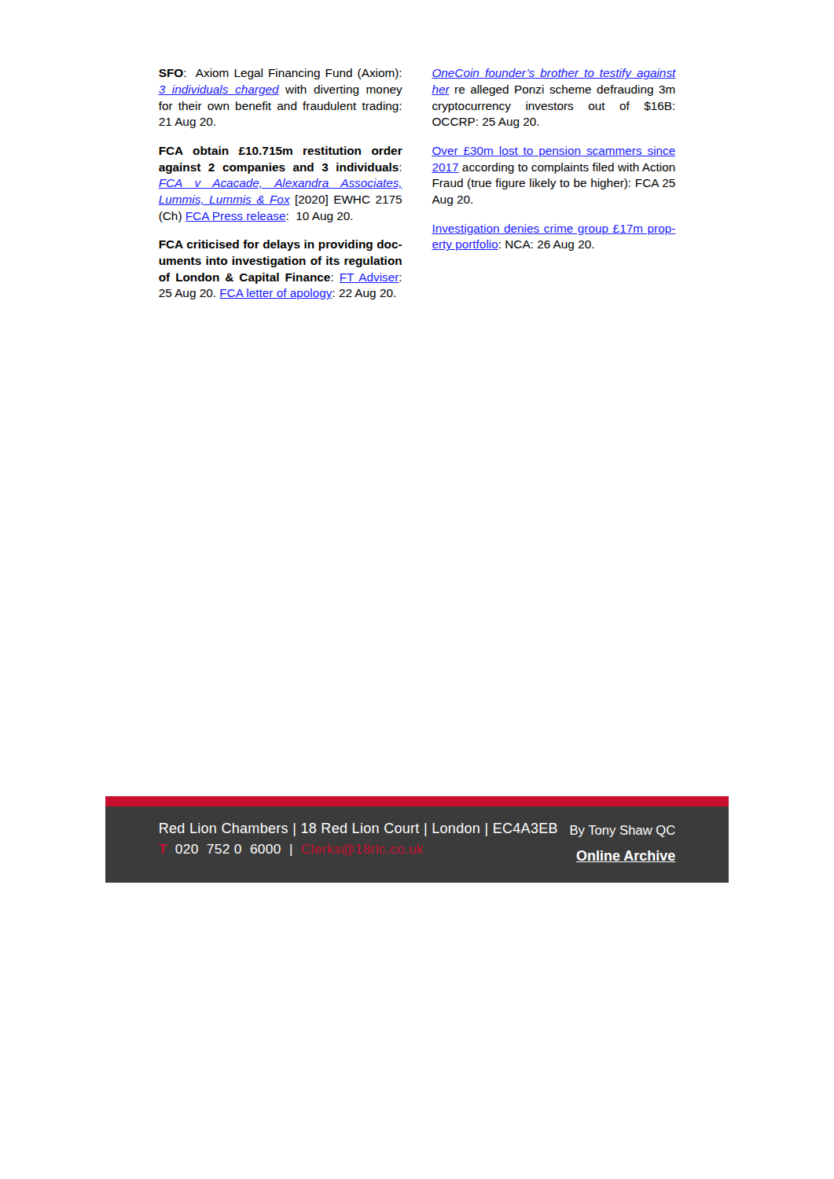SFO: Axiom Legal Financing Fund (Axiom): 3 individuals charged with diverting money for their own benefit and fraudulent trading: 21 Aug 20.
FCA obtain £10.715m restitution order against 2 companies and 3 individuals: FCA v Acacade, Alexandra Associates, Lummis, Lummis & Fox [2020] EWHC 2175 (Ch) FCA Press release: 10 Aug 20.
FCA criticised for delays in providing documents into investigation of its regulation of London & Capital Finance: FT Adviser: 25 Aug 20. FCA letter of apology: 22 Aug 20.
OneCoin founder’s brother to testify against her re alleged Ponzi scheme defrauding 3m cryptocurrency investors out of $16B: OCCRP: 25 Aug 20.
Over £30m lost to pension scammers since 2017 according to complaints filed with Action Fraud (true figure likely to be higher): FCA 25 Aug 20.
Investigation denies crime group £17m property portfolio: NCA: 26 Aug 20.
Red Lion Chambers | 18 Red Lion Court | London | EC4A3EB
T 020 752 0 6000 | Clerks@18rlc.co.uk
By Tony Shaw QC
Online Archive